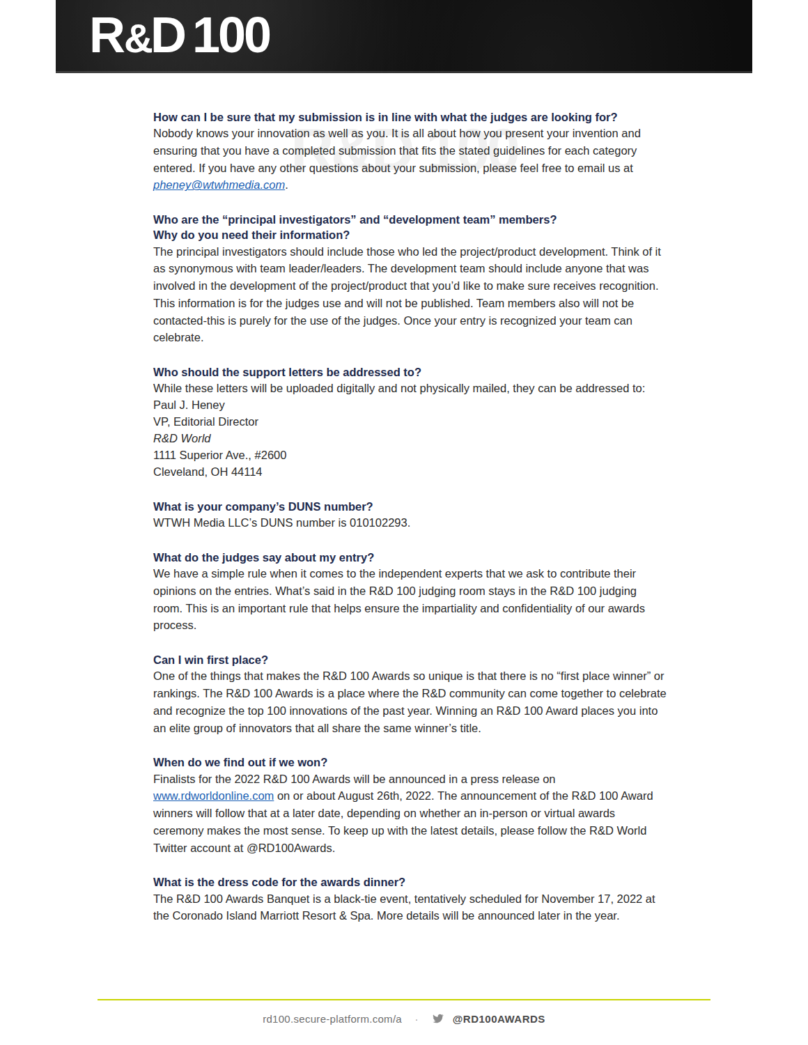R&D100
R&D 100
How can I be sure that my submission is in line with what the judges are looking for?
Nobody knows your innovation as well as you. It is all about how you present your invention and ensuring that you have a completed submission that fits the stated guidelines for each category entered. If you have any other questions about your submission, please feel free to email us at pheney@wtwhmedia.com.
Who are the “principal investigators” and “development team” members?
Why do you need their information?
The principal investigators should include those who led the project/product development. Think of it as synonymous with team leader/leaders. The development team should include anyone that was involved in the development of the project/product that you’d like to make sure receives recognition. This information is for the judges use and will not be published. Team members also will not be contacted-this is purely for the use of the judges. Once your entry is recognized your team can celebrate.
Who should the support letters be addressed to?
While these letters will be uploaded digitally and not physically mailed, they can be addressed to:
Paul J. Heney
VP, Editorial Director
R&D World
1111 Superior Ave., #2600
Cleveland, OH 44114
What is your company’s DUNS number?
WTWH Media LLC’s DUNS number is 010102293.
What do the judges say about my entry?
We have a simple rule when it comes to the independent experts that we ask to contribute their opinions on the entries. What’s said in the R&D 100 judging room stays in the R&D 100 judging room. This is an important rule that helps ensure the impartiality and confidentiality of our awards process.
Can I win first place?
One of the things that makes the R&D 100 Awards so unique is that there is no “first place winner” or rankings. The R&D 100 Awards is a place where the R&D community can come together to celebrate and recognize the top 100 innovations of the past year. Winning an R&D 100 Award places you into an elite group of innovators that all share the same winner’s title.
When do we find out if we won?
Finalists for the 2022 R&D 100 Awards will be announced in a press release on www.rdworldonline.com on or about August 26th, 2022. The announcement of the R&D 100 Award winners will follow that at a later date, depending on whether an in-person or virtual awards ceremony makes the most sense. To keep up with the latest details, please follow the R&D World Twitter account at @RD100Awards.
What is the dress code for the awards dinner?
The R&D 100 Awards Banquet is a black-tie event, tentatively scheduled for November 17, 2022 at the Coronado Island Marriott Resort & Spa. More details will be announced later in the year.
rd100.secure-platform.com/a · @RD100AWARDS